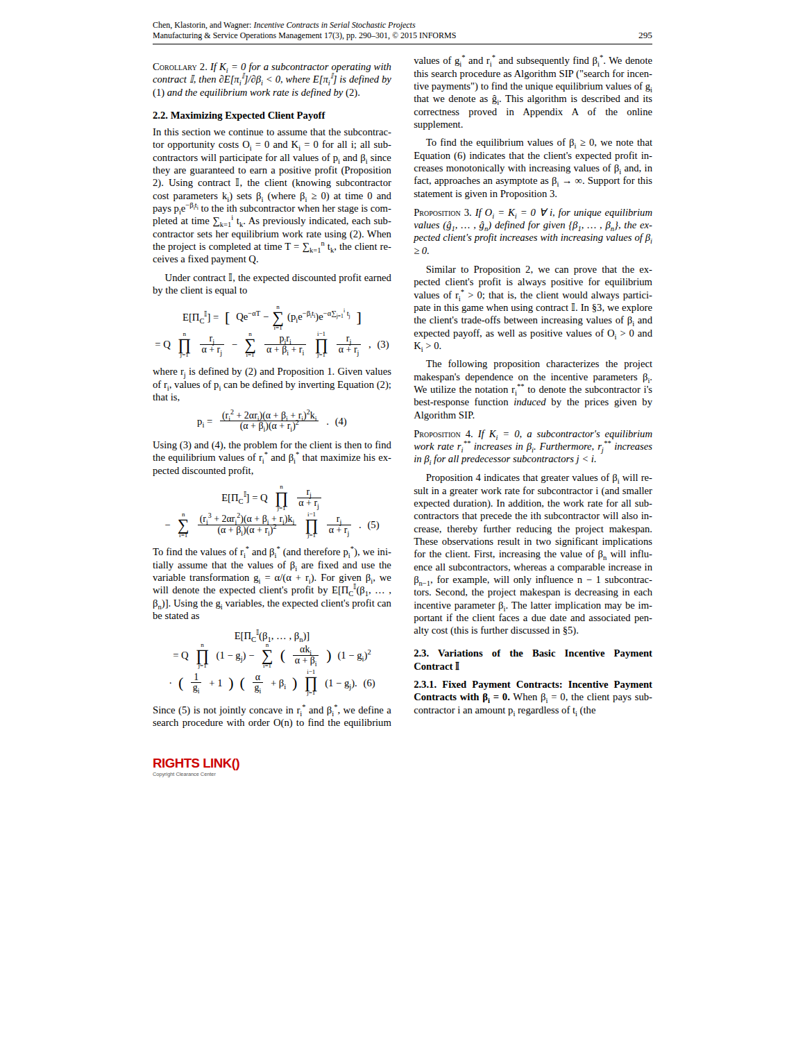Chen, Klastorin, and Wagner: Incentive Contracts in Serial Stochastic Projects
Manufacturing & Service Operations Management 17(3), pp. 290–301, © 2015 INFORMS
295
Corollary 2. If Ki = 0 for a subcontractor operating with contract 𝕀, then ∂E[πi𝕀]/∂βi < 0, where E[πi𝕀] is defined by (1) and the equilibrium work rate is defined by (2).
2.2. Maximizing Expected Client Payoff
In this section we continue to assume that the subcontractor opportunity costs Oi = 0 and Ki = 0 for all i; all subcontractors will participate for all values of pi and βi since they are guaranteed to earn a positive profit (Proposition 2). Using contract 𝕀, the client (knowing subcontractor cost parameters ki) sets βi (where βi ≥ 0) at time 0 and pays pie−βiti to the ith subcontractor when her stage is completed at time ∑k=1i tk. As previously indicated, each subcontractor sets her equilibrium work rate using (2). When the project is completed at time T = ∑k=1n tk, the client receives a fixed payment Q.
Under contract 𝕀, the expected discounted profit earned by the client is equal to
E[ΠC𝕀] = [ Qe−αT − n∑i=1 (pie−βiti)e−α∑j=1i tj ]
= Q n∏j=1 rj α + rj − n∑i=1 piri α + βi + ri i−1∏j=1 rj α + rj , (3)
where rj is defined by (2) and Proposition 1. Given values of ri, values of pi can be defined by inverting Equation (2); that is,
pi = (ri2 + 2αri)(α + βi + ri)2ki (α + βi)(α + ri)2 . (4)
Using (3) and (4), the problem for the client is then to find the equilibrium values of ri* and βi* that maximize his expected discounted profit,
E[ΠC𝕀] = Q n∏j=1 rj α + rj
− n∑i=1 (ri3 + 2αri2)(α + βi + ri)ki (α + βi)(α + ri)2 i−1∏j=1 rj α + rj . (5)
To find the values of ri* and βi* (and therefore pi*), we initially assume that the values of βi are fixed and use the variable transformation gi = α/(α + ri). For given βi, we will denote the expected client's profit by E[ΠC𝕀(β1, … , βn)]. Using the gi variables, the expected client's profit can be stated as
E[ΠC𝕀(β1, … , βn)]
= Q n∏j=1 (1 − gj) − n∑i=1 ( αki α + βi ) (1 − gi)2
· ( 1 gi + 1 ) ( αgi + βi ) i−1∏j=1 (1 − gj). (6)
Since (5) is not jointly concave in ri* and βi*, we define a search procedure with order O(n) to find the equilibrium values of gi* and ri* and subsequently find βi*. We denote this search procedure as Algorithm SIP ("search for incentive payments") to find the unique equilibrium values of gi that we denote as ĝi. This algorithm is described and its correctness proved in Appendix A of the online supplement.
To find the equilibrium values of βi ≥ 0, we note that Equation (6) indicates that the client's expected profit increases monotonically with increasing values of βi and, in fact, approaches an asymptote as βi → ∞. Support for this statement is given in Proposition 3.
Proposition 3. If Oi = Ki = 0 ∀ i, for unique equilibrium values (ĝ1, … , ĝn) defined for given {β1, … , βn}, the expected client's profit increases with increasing values of βi ≥ 0.
Similar to Proposition 2, we can prove that the expected client's profit is always positive for equilibrium values of ri* > 0; that is, the client would always participate in this game when using contract 𝕀. In §3, we explore the client's trade-offs between increasing values of βi and expected payoff, as well as positive values of Oi > 0 and Ki > 0.
The following proposition characterizes the project makespan's dependence on the incentive parameters βi. We utilize the notation ri** to denote the subcontractor i's best-response function induced by the prices given by Algorithm SIP.
Proposition 4. If Ki = 0, a subcontractor's equilibrium work rate ri** increases in βi. Furthermore, rj** increases in βi for all predecessor subcontractors j < i.
Proposition 4 indicates that greater values of βi will result in a greater work rate for subcontractor i (and smaller expected duration). In addition, the work rate for all subcontractors that precede the ith subcontractor will also increase, thereby further reducing the project makespan. These observations result in two significant implications for the client. First, increasing the value of βn will influence all subcontractors, whereas a comparable increase in βn−1, for example, will only influence n − 1 subcontractors. Second, the project makespan is decreasing in each incentive parameter βi. The latter implication may be important if the client faces a due date and associated penalty cost (this is further discussed in §5).
2.3. Variations of the Basic Incentive Payment Contract 𝕀
2.3.1. Fixed Payment Contracts: Incentive Payment Contracts with βi = 0.
When βi = 0, the client pays subcontractor i an amount pi regardless of ti (the
RIGHTS LINK() Copyright Clearance Center